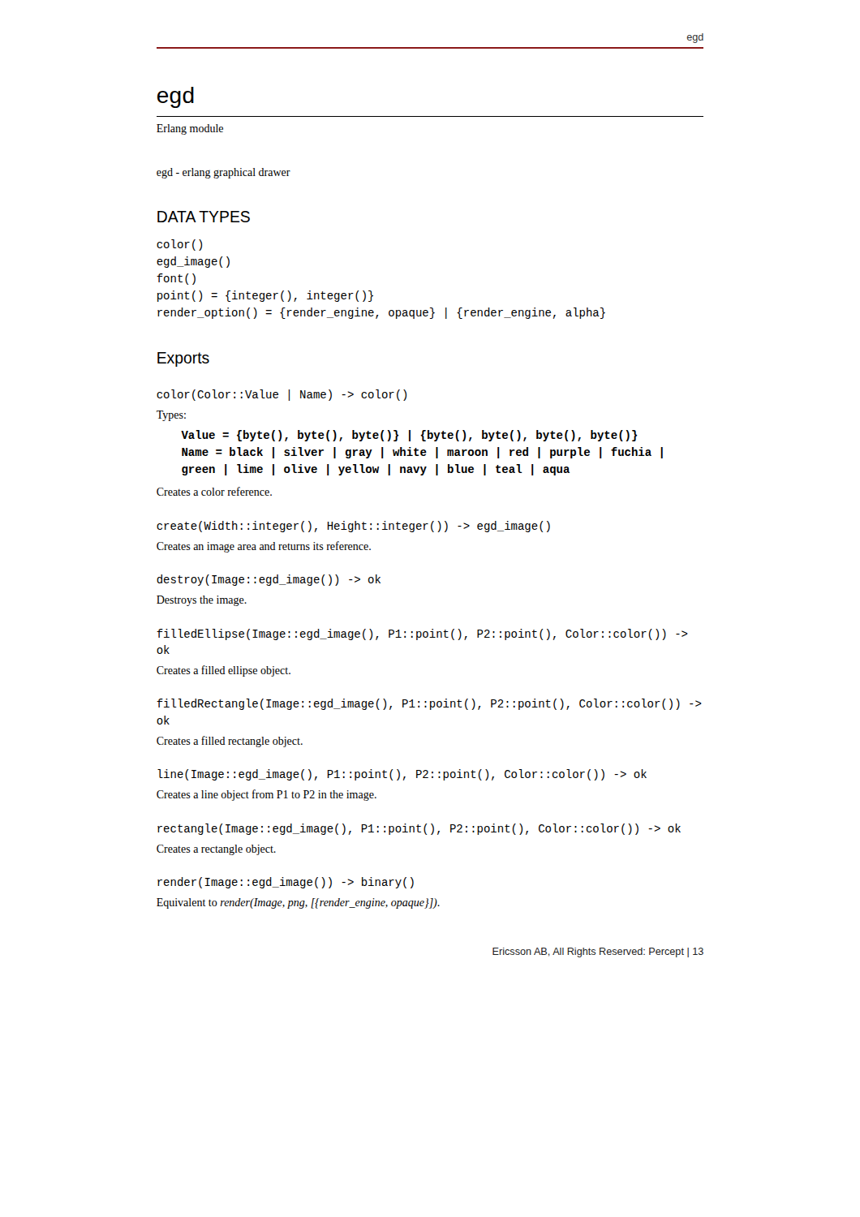egd
egd
Erlang module
egd - erlang graphical drawer
DATA TYPES
color()
egd_image()
font()
point() = {integer(), integer()}
render_option() = {render_engine, opaque} | {render_engine, alpha}
Exports
color(Color::Value | Name) -> color()
Types:
Value = {byte(), byte(), byte()} | {byte(), byte(), byte(), byte()}
Name = black | silver | gray | white | maroon | red | purple | fuchia |
green | lime | olive | yellow | navy | blue | teal | aqua
Creates a color reference.
create(Width::integer(), Height::integer()) -> egd_image()
Creates an image area and returns its reference.
destroy(Image::egd_image()) -> ok
Destroys the image.
filledEllipse(Image::egd_image(), P1::point(), P2::point(), Color::color()) -> ok
Creates a filled ellipse object.
filledRectangle(Image::egd_image(), P1::point(), P2::point(), Color::color()) -> ok
Creates a filled rectangle object.
line(Image::egd_image(), P1::point(), P2::point(), Color::color()) -> ok
Creates a line object from P1 to P2 in the image.
rectangle(Image::egd_image(), P1::point(), P2::point(), Color::color()) -> ok
Creates a rectangle object.
render(Image::egd_image()) -> binary()
Equivalent to render(Image, png, [{render_engine, opaque}]).
Ericsson AB, All Rights Reserved: Percept | 13